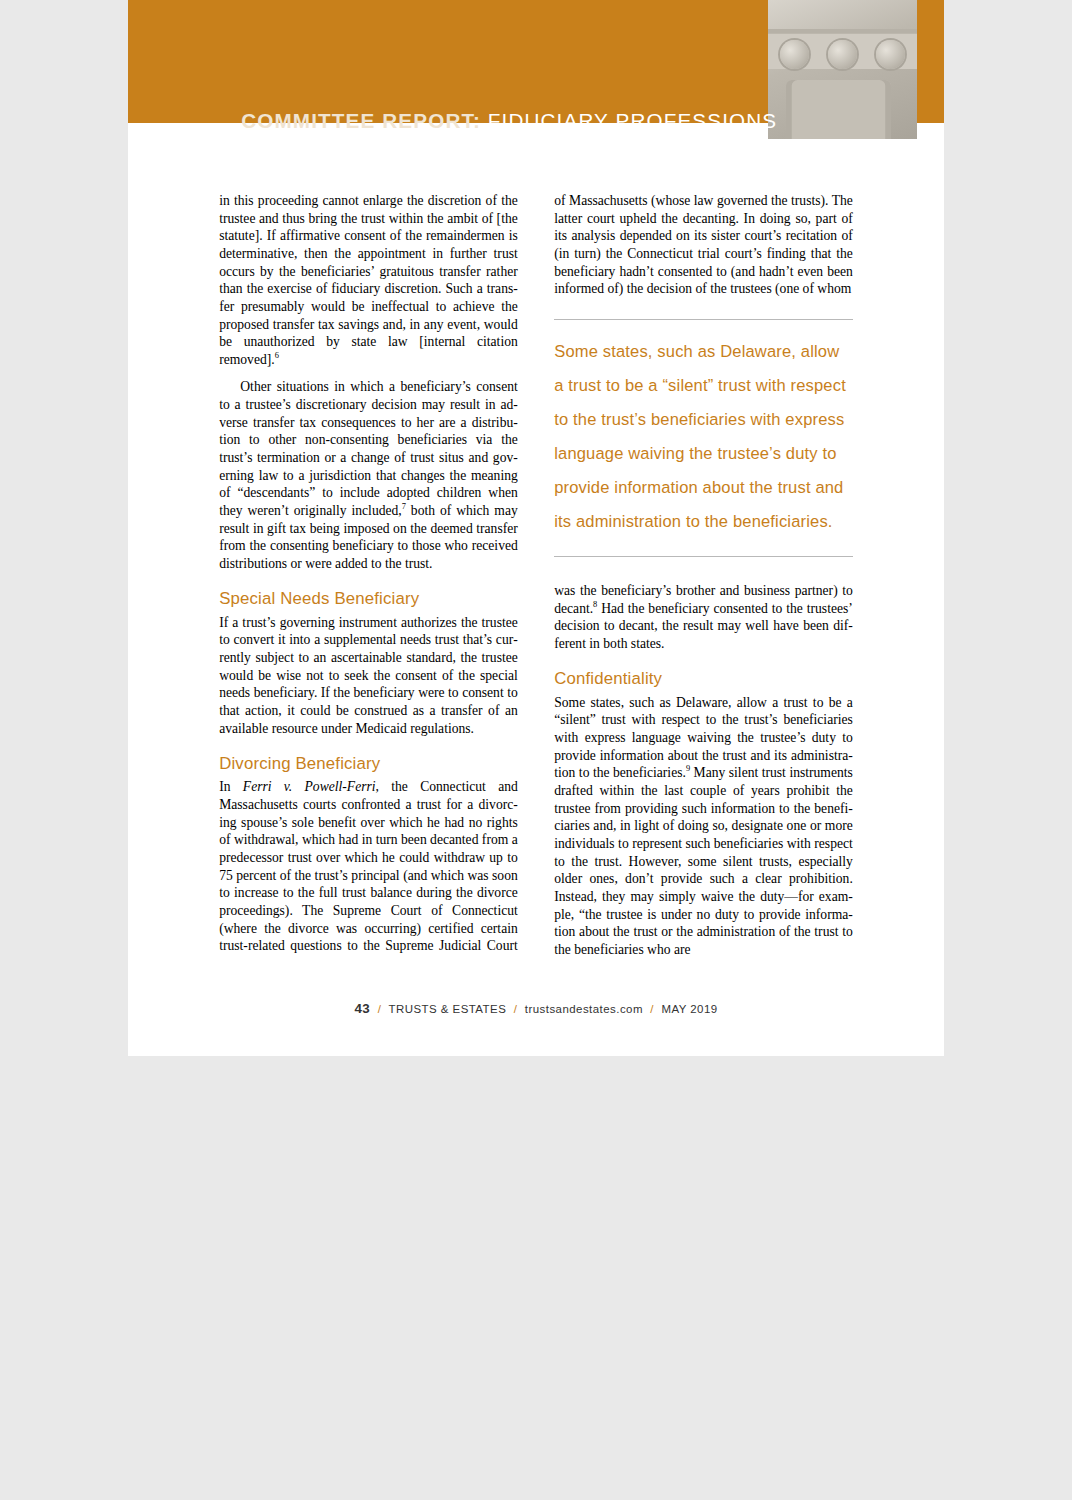COMMITTEE REPORT: FIDUCIARY PROFESSIONS
in this proceeding cannot enlarge the discretion of the trustee and thus bring the trust within the ambit of [the statute]. If affirmative consent of the remaindermen is determinative, then the appointment in further trust occurs by the beneficiaries’ gratuitous transfer rather than the exercise of fiduciary discretion. Such a transfer presumably would be ineffectual to achieve the proposed transfer tax savings and, in any event, would be unauthorized by state law [internal citation removed].6
Other situations in which a beneficiary’s consent to a trustee’s discretionary decision may result in adverse transfer tax consequences to her are a distribution to other non-consenting beneficiaries via the trust’s termination or a change of trust situs and governing law to a jurisdiction that changes the meaning of “descendants” to include adopted children when they weren’t originally included,7 both of which may result in gift tax being imposed on the deemed transfer from the consenting beneficiary to those who received distributions or were added to the trust.
Special Needs Beneficiary
If a trust’s governing instrument authorizes the trustee to convert it into a supplemental needs trust that’s currently subject to an ascertainable standard, the trustee would be wise not to seek the consent of the special needs beneficiary. If the beneficiary were to consent to that action, it could be construed as a transfer of an available resource under Medicaid regulations.
Divorcing Beneficiary
In Ferri v. Powell-Ferri, the Connecticut and Massachusetts courts confronted a trust for a divorcing spouse’s sole benefit over which he had no rights of withdrawal, which had in turn been decanted from a predecessor trust over which he could withdraw up to 75 percent of the trust’s principal (and which was soon to increase to the full trust balance during the divorce proceedings). The Supreme Court of Connecticut (where the divorce was occurring) certified certain trust-related questions to the Supreme Judicial Court of Massachusetts (whose law governed the trusts). The latter court upheld the decanting. In doing so, part of its analysis depended on its sister court’s recitation of (in turn) the Connecticut trial court’s finding that the beneficiary hadn’t consented to (and hadn’t even been informed of) the decision of the trustees (one of whom
Some states, such as Delaware, allow a trust to be a “silent” trust with respect to the trust’s beneficiaries with express language waiving the trustee’s duty to provide information about the trust and its administration to the beneficiaries.
was the beneficiary’s brother and business partner) to decant.8 Had the beneficiary consented to the trustees’ decision to decant, the result may well have been different in both states.
Confidentiality
Some states, such as Delaware, allow a trust to be a “silent” trust with respect to the trust’s beneficiaries with express language waiving the trustee’s duty to provide information about the trust and its administration to the beneficiaries.9 Many silent trust instruments drafted within the last couple of years prohibit the trustee from providing such information to the beneficiaries and, in light of doing so, designate one or more individuals to represent such beneficiaries with respect to the trust. However, some silent trusts, especially older ones, don’t provide such a clear prohibition. Instead, they may simply waive the duty—for example, “the trustee is under no duty to provide information about the trust or the administration of the trust to the beneficiaries who are
43 / TRUSTS & ESTATES / trustsandestates.com / MAY 2019